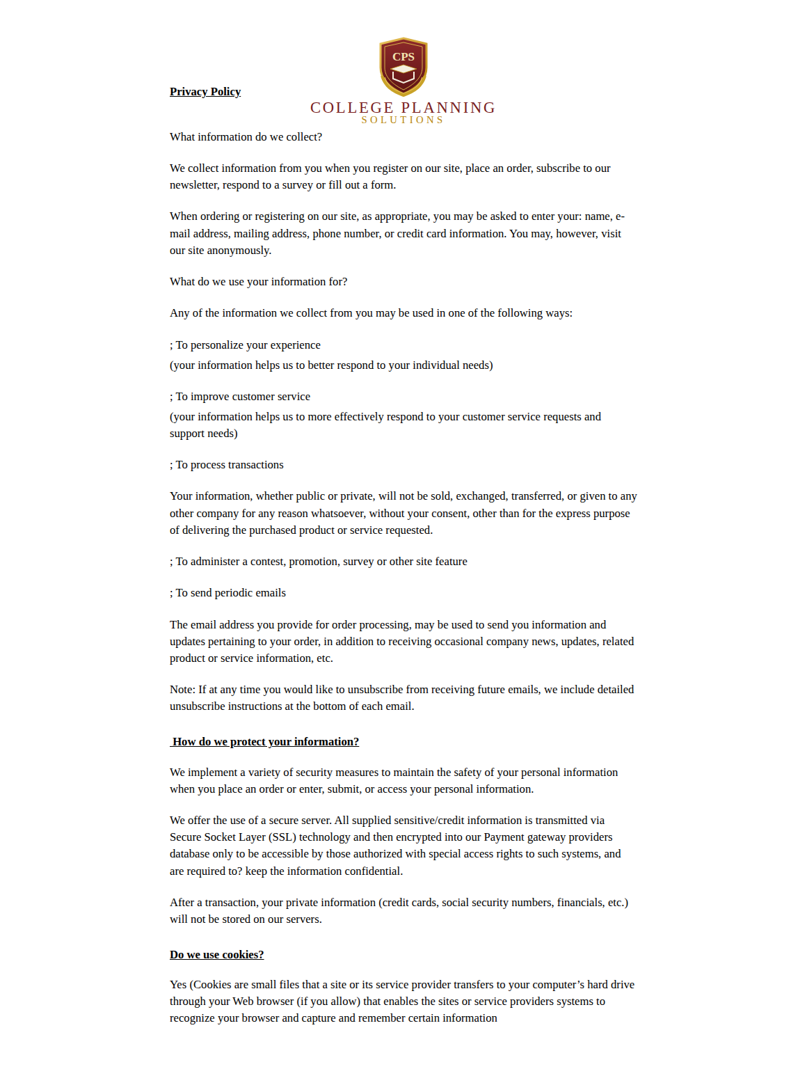CPS
COLLEGE PLANNING SOLUTIONS
Privacy Policy
What information do we collect?
We collect information from you when you register on our site, place an order, subscribe to our newsletter, respond to a survey or fill out a form.
When ordering or registering on our site, as appropriate, you may be asked to enter your: name, e-mail address, mailing address, phone number, or credit card information. You may, however, visit our site anonymously.
What do we use your information for?
Any of the information we collect from you may be used in one of the following ways:
; To personalize your experience
(your information helps us to better respond to your individual needs)
; To improve customer service
(your information helps us to more effectively respond to your customer service requests and support needs)
; To process transactions
Your information, whether public or private, will not be sold, exchanged, transferred, or given to any other company for any reason whatsoever, without your consent, other than for the express purpose of delivering the purchased product or service requested.
; To administer a contest, promotion, survey or other site feature
; To send periodic emails
The email address you provide for order processing, may be used to send you information and updates pertaining to your order, in addition to receiving occasional company news, updates, related product or service information, etc.
Note: If at any time you would like to unsubscribe from receiving future emails, we include detailed unsubscribe instructions at the bottom of each email.
How do we protect your information?
We implement a variety of security measures to maintain the safety of your personal information when you place an order or enter, submit, or access your personal information.
We offer the use of a secure server. All supplied sensitive/credit information is transmitted via Secure Socket Layer (SSL) technology and then encrypted into our Payment gateway providers database only to be accessible by those authorized with special access rights to such systems, and are required to? keep the information confidential.
After a transaction, your private information (credit cards, social security numbers, financials, etc.) will not be stored on our servers.
Do we use cookies?
Yes (Cookies are small files that a site or its service provider transfers to your computer’s hard drive through your Web browser (if you allow) that enables the sites or service providers systems to recognize your browser and capture and remember certain information